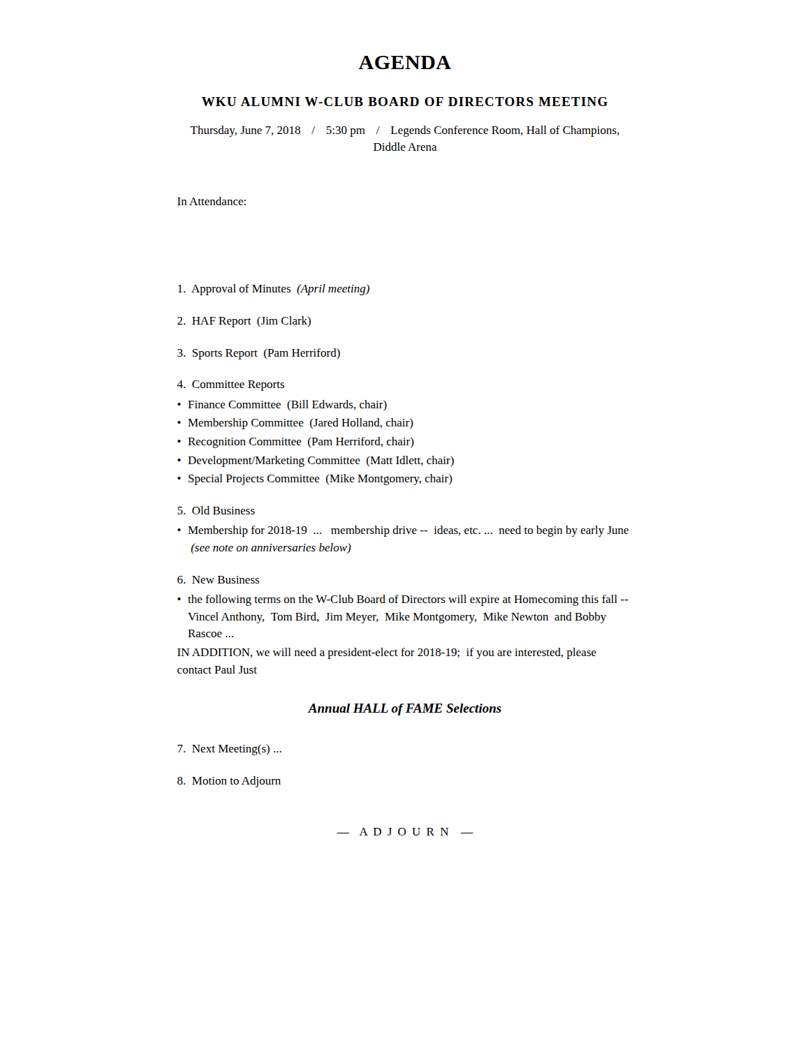AGENDA
WKU ALUMNI W-CLUB BOARD OF DIRECTORS MEETING
Thursday, June 7, 2018 / 5:30 pm / Legends Conference Room, Hall of Champions, Diddle Arena
In Attendance:
1. Approval of Minutes (April meeting)
2. HAF Report (Jim Clark)
3. Sports Report (Pam Herriford)
4. Committee Reports
Finance Committee (Bill Edwards, chair)
Membership Committee (Jared Holland, chair)
Recognition Committee (Pam Herriford, chair)
Development/Marketing Committee (Matt Idlett, chair)
Special Projects Committee (Mike Montgomery, chair)
5. Old Business
Membership for 2018-19 ... membership drive -- ideas, etc. ... need to begin by early June (see note on anniversaries below)
6. New Business
the following terms on the W-Club Board of Directors will expire at Homecoming this fall -- Vincel Anthony, Tom Bird, Jim Meyer, Mike Montgomery, Mike Newton and Bobby Rascoe ...
IN ADDITION, we will need a president-elect for 2018-19; if you are interested, please contact Paul Just
Annual HALL of FAME Selections
7. Next Meeting(s) ...
8. Motion to Adjourn
— A D J O U R N —